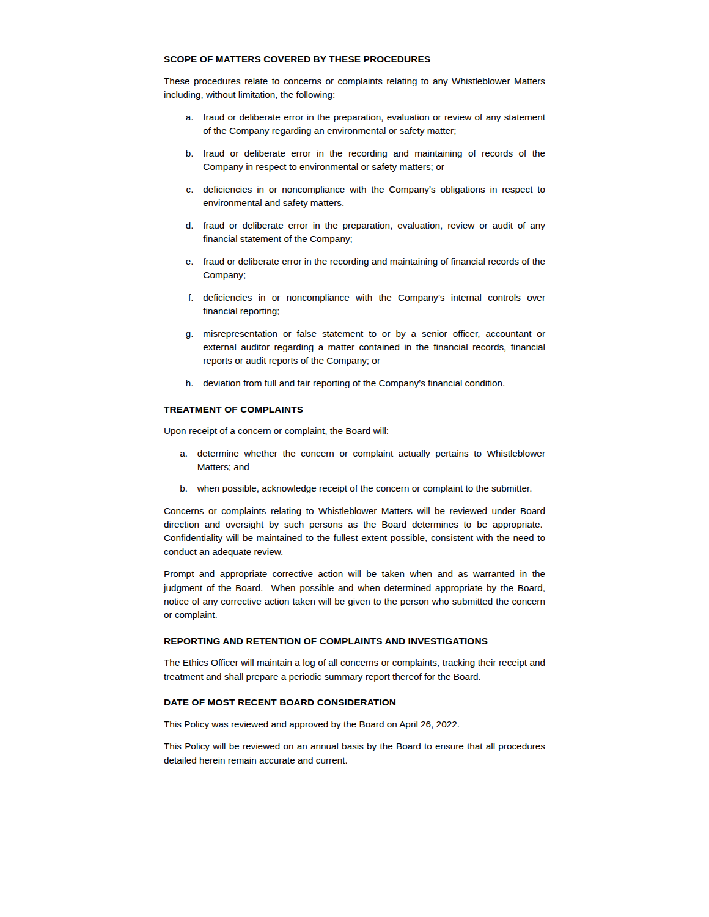SCOPE OF MATTERS COVERED BY THESE PROCEDURES
These procedures relate to concerns or complaints relating to any Whistleblower Matters including, without limitation, the following:
fraud or deliberate error in the preparation, evaluation or review of any statement of the Company regarding an environmental or safety matter;
fraud or deliberate error in the recording and maintaining of records of the Company in respect to environmental or safety matters; or
deficiencies in or noncompliance with the Company’s obligations in respect to environmental and safety matters.
fraud or deliberate error in the preparation, evaluation, review or audit of any financial statement of the Company;
fraud or deliberate error in the recording and maintaining of financial records of the Company;
deficiencies in or noncompliance with the Company’s internal controls over financial reporting;
misrepresentation or false statement to or by a senior officer, accountant or external auditor regarding a matter contained in the financial records, financial reports or audit reports of the Company; or
deviation from full and fair reporting of the Company’s financial condition.
TREATMENT OF COMPLAINTS
Upon receipt of a concern or complaint, the Board will:
determine whether the concern or complaint actually pertains to Whistleblower Matters; and
when possible, acknowledge receipt of the concern or complaint to the submitter.
Concerns or complaints relating to Whistleblower Matters will be reviewed under Board direction and oversight by such persons as the Board determines to be appropriate. Confidentiality will be maintained to the fullest extent possible, consistent with the need to conduct an adequate review.
Prompt and appropriate corrective action will be taken when and as warranted in the judgment of the Board. When possible and when determined appropriate by the Board, notice of any corrective action taken will be given to the person who submitted the concern or complaint.
REPORTING AND RETENTION OF COMPLAINTS AND INVESTIGATIONS
The Ethics Officer will maintain a log of all concerns or complaints, tracking their receipt and treatment and shall prepare a periodic summary report thereof for the Board.
DATE OF MOST RECENT BOARD CONSIDERATION
This Policy was reviewed and approved by the Board on April 26, 2022.
This Policy will be reviewed on an annual basis by the Board to ensure that all procedures detailed herein remain accurate and current.